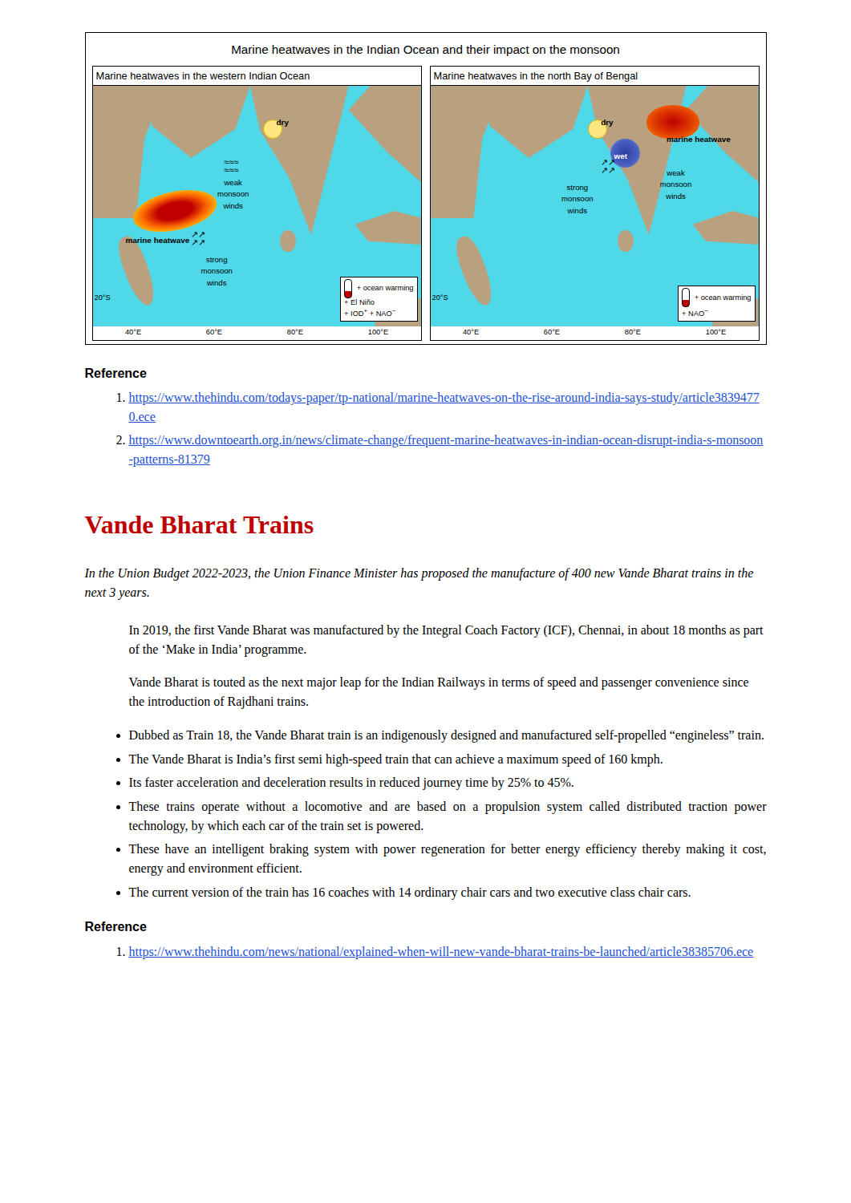Marine heatwaves in the Indian Ocean and their impact on the monsoon
Marine heatwaves in the western Indian Ocean
20°N 0 20°S
marine heatwave
dry
≈≈≈
≈≈≈
weak
monsoon
winds
↗↗
↗↗
strong
monsoon
winds
+ ocean warming
+ El Niño
+ IOD+ + NAO−
40°E 60°E 80°E 100°E
Marine heatwaves in the north Bay of Bengal
20°N 0 20°S
marine heatwave
wet
dry weak
monsoon
winds
↗↗
↗↗
strong
monsoon
winds
+ ocean warming
+ NAO−
40°E 60°E 80°E 100°E
Reference
https://www.thehindu.com/todays-paper/tp-national/marine-heatwaves-on-the-rise-around-india-says-study/article38394770.ece
https://www.downtoearth.org.in/news/climate-change/frequent-marine-heatwaves-in-indian-ocean-disrupt-india-s-monsoon-patterns-81379
Vande Bharat Trains
In the Union Budget 2022-2023, the Union Finance Minister has proposed the manufacture of 400 new Vande Bharat trains in the next 3 years.
In 2019, the first Vande Bharat was manufactured by the Integral Coach Factory (ICF), Chennai, in about 18 months as part of the ‘Make in India’ programme.
Vande Bharat is touted as the next major leap for the Indian Railways in terms of speed and passenger convenience since the introduction of Rajdhani trains.
Dubbed as Train 18, the Vande Bharat train is an indigenously designed and manufactured self-propelled “engineless” train.
The Vande Bharat is India’s first semi high-speed train that can achieve a maximum speed of 160 kmph.
Its faster acceleration and deceleration results in reduced journey time by 25% to 45%.
These trains operate without a locomotive and are based on a propulsion system called distributed traction power technology, by which each car of the train set is powered.
These have an intelligent braking system with power regeneration for better energy efficiency thereby making it cost, energy and environment efficient.
The current version of the train has 16 coaches with 14 ordinary chair cars and two executive class chair cars.
Reference
https://www.thehindu.com/news/national/explained-when-will-new-vande-bharat-trains-be-launched/article38385706.ece